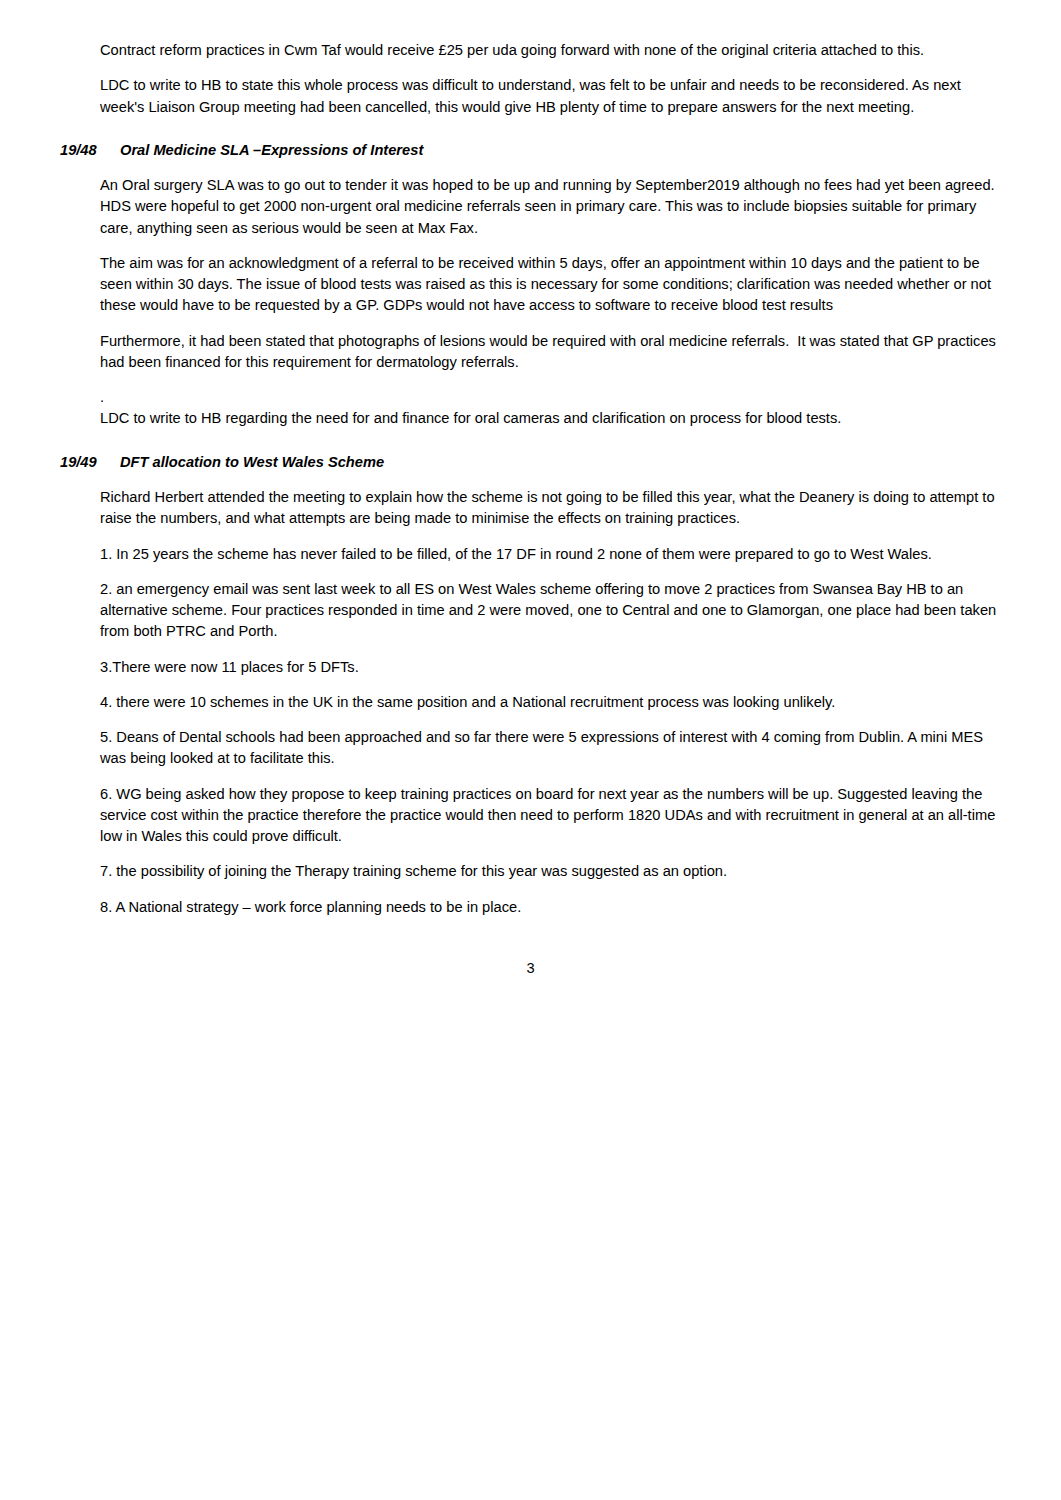Contract reform practices in Cwm Taf would receive £25 per uda going forward with none of the original criteria attached to this.
LDC to write to HB to state this whole process was difficult to understand, was felt to be unfair and needs to be reconsidered. As next week's Liaison Group meeting had been cancelled, this would give HB plenty of time to prepare answers for the next meeting.
19/48 Oral Medicine SLA –Expressions of Interest
An Oral surgery SLA was to go out to tender it was hoped to be up and running by September2019 although no fees had yet been agreed. HDS were hopeful to get 2000 non-urgent oral medicine referrals seen in primary care. This was to include biopsies suitable for primary care, anything seen as serious would be seen at Max Fax.
The aim was for an acknowledgment of a referral to be received within 5 days, offer an appointment within 10 days and the patient to be seen within 30 days. The issue of blood tests was raised as this is necessary for some conditions; clarification was needed whether or not these would have to be requested by a GP. GDPs would not have access to software to receive blood test results
Furthermore, it had been stated that photographs of lesions would be required with oral medicine referrals. It was stated that GP practices had been financed for this requirement for dermatology referrals.
.
LDC to write to HB regarding the need for and finance for oral cameras and clarification on process for blood tests.
19/49 DFT allocation to West Wales Scheme
Richard Herbert attended the meeting to explain how the scheme is not going to be filled this year, what the Deanery is doing to attempt to raise the numbers, and what attempts are being made to minimise the effects on training practices.
1. In 25 years the scheme has never failed to be filled, of the 17 DF in round 2 none of them were prepared to go to West Wales.
2. an emergency email was sent last week to all ES on West Wales scheme offering to move 2 practices from Swansea Bay HB to an alternative scheme. Four practices responded in time and 2 were moved, one to Central and one to Glamorgan, one place had been taken from both PTRC and Porth.
3.There were now 11 places for 5 DFTs.
4. there were 10 schemes in the UK in the same position and a National recruitment process was looking unlikely.
5. Deans of Dental schools had been approached and so far there were 5 expressions of interest with 4 coming from Dublin. A mini MES was being looked at to facilitate this.
6. WG being asked how they propose to keep training practices on board for next year as the numbers will be up. Suggested leaving the service cost within the practice therefore the practice would then need to perform 1820 UDAs and with recruitment in general at an all-time low in Wales this could prove difficult.
7. the possibility of joining the Therapy training scheme for this year was suggested as an option.
8. A National strategy – work force planning needs to be in place.
3